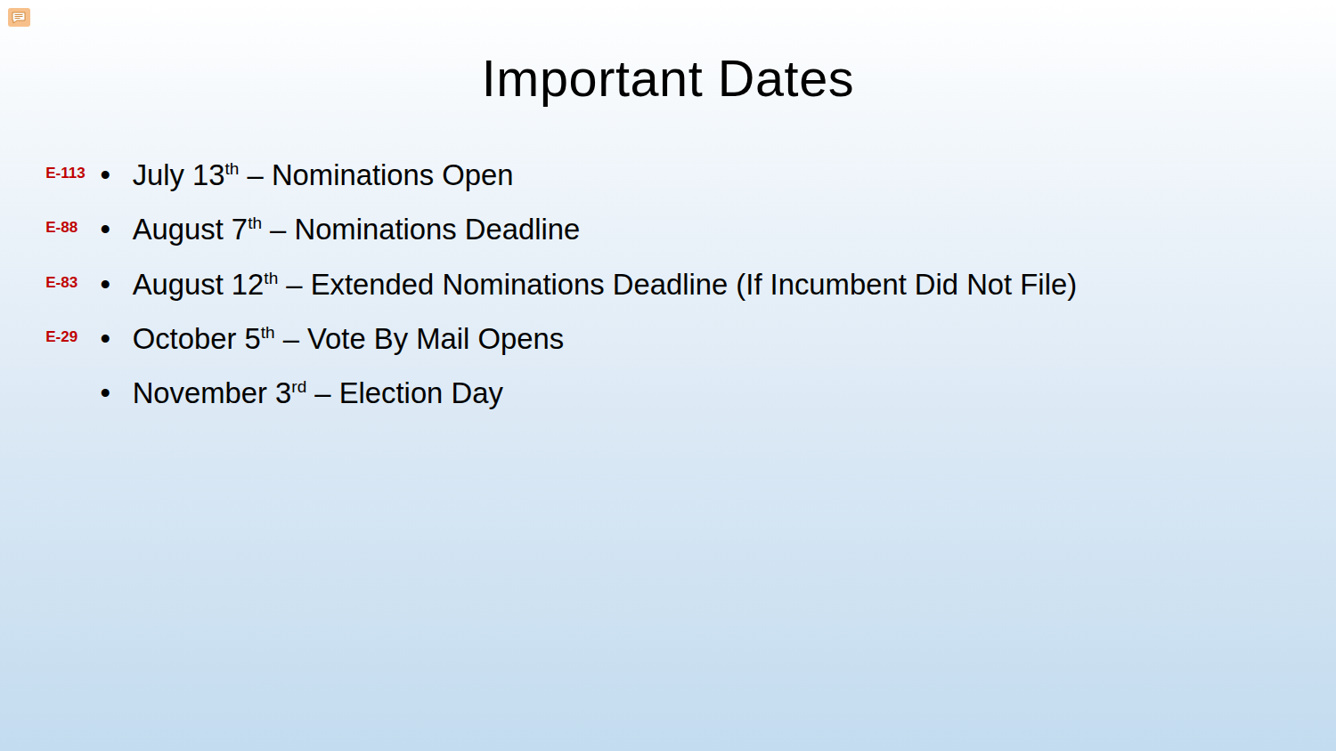Important Dates
E-113 • July 13th – Nominations Open
E-88 • August 7th – Nominations Deadline
E-83 • August 12th – Extended Nominations Deadline (If Incumbent Did Not File)
E-29 • October 5th – Vote By Mail Opens
• November 3rd – Election Day